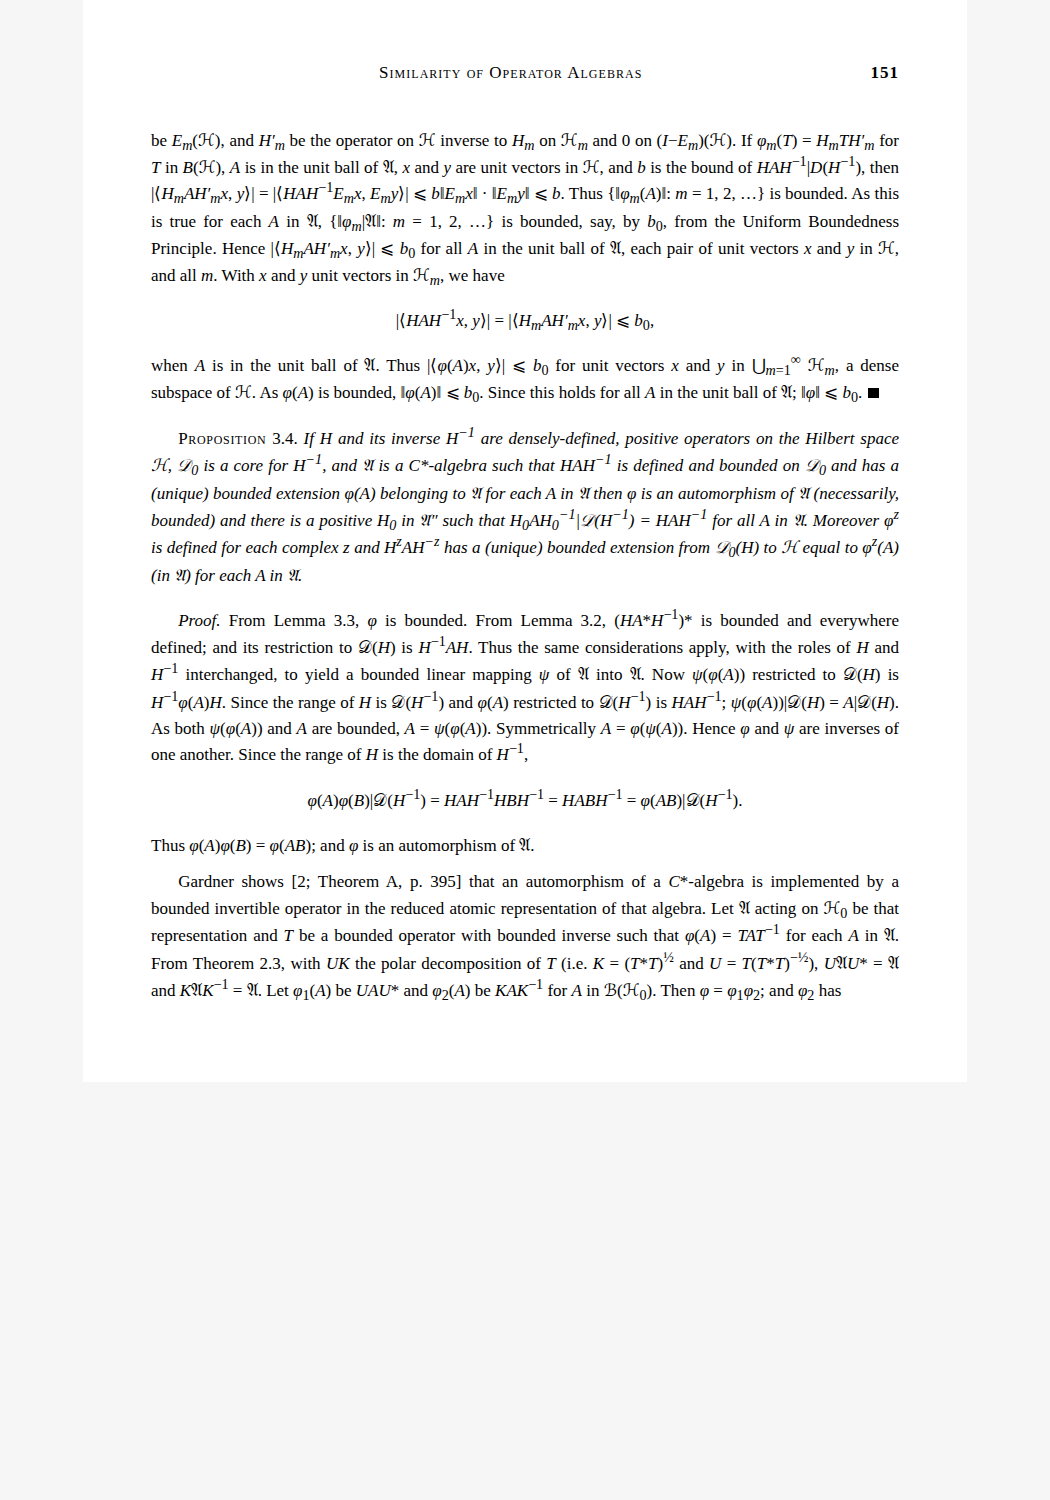Similarity of Operator Algebras 151
be Em(ℋ), and H′m be the operator on ℋ inverse to Hm on ℋm and 0 on (I−Em)(ℋ). If φm(T) = HmTH′m for T in B(ℋ), A is in the unit ball of 𝔄, x and y are unit vectors in ℋ, and b is the bound of HAH−1|D(H−1), then |⟨HmAH′mx, y⟩| = |⟨HAH−1Emx, Emy⟩| ⩽ b‖Emx‖ · ‖Emy‖ ⩽ b. Thus {‖φm(A)‖: m = 1, 2, …} is bounded. As this is true for each A in 𝔄, {‖φm|𝔄‖: m = 1, 2, …} is bounded, say, by b0, from the Uniform Boundedness Principle. Hence |⟨HmAH′mx, y⟩| ⩽ b0 for all A in the unit ball of 𝔄, each pair of unit vectors x and y in ℋ, and all m. With x and y unit vectors in ℋm, we have
|⟨HAH−1x, y⟩| = |⟨HmAH′mx, y⟩| ⩽ b0,
when A is in the unit ball of 𝔄. Thus |⟨φ(A)x, y⟩| ⩽ b0 for unit vectors x and y in ⋃m=1∞ ℋm, a dense subspace of ℋ. As φ(A) is bounded, ‖φ(A)‖ ⩽ b0. Since this holds for all A in the unit ball of 𝔄; ‖φ‖ ⩽ b0.
Proposition 3.4. If H and its inverse H−1 are densely-defined, positive operators on the Hilbert space ℋ, 𝒟0 is a core for H−1, and 𝔄 is a C*-algebra such that HAH−1 is defined and bounded on 𝒟0 and has a (unique) bounded extension φ(A) belonging to 𝔄 for each A in 𝔄 then φ is an automorphism of 𝔄 (necessarily, bounded) and there is a positive H0 in 𝔄″ such that H0AH0−1|𝒟(H−1) = HAH−1 for all A in 𝔄. Moreover φz is defined for each complex z and HzAH−z has a (unique) bounded extension from 𝒟0(H) to ℋ equal to φz(A) (in 𝔄) for each A in 𝔄.
Proof. From Lemma 3.3, φ is bounded. From Lemma 3.2, (HA*H−1)* is bounded and everywhere defined; and its restriction to 𝒟(H) is H−1AH. Thus the same considerations apply, with the roles of H and H−1 interchanged, to yield a bounded linear mapping ψ of 𝔄 into 𝔄. Now ψ(φ(A)) restricted to 𝒟(H) is H−1φ(A)H. Since the range of H is 𝒟(H−1) and φ(A) restricted to 𝒟(H−1) is HAH−1; ψ(φ(A))|𝒟(H) = A|𝒟(H). As both ψ(φ(A)) and A are bounded, A = ψ(φ(A)). Symmetrically A = φ(ψ(A)). Hence φ and ψ are inverses of one another. Since the range of H is the domain of H−1,
φ(A)φ(B)|𝒟(H−1) = HAH−1HBH−1 = HABH−1 = φ(AB)|𝒟(H−1).
Thus φ(A)φ(B) = φ(AB); and φ is an automorphism of 𝔄.
Gardner shows [2; Theorem A, p. 395] that an automorphism of a C*-algebra is implemented by a bounded invertible operator in the reduced atomic representation of that algebra. Let 𝔄 acting on ℋ0 be that representation and T be a bounded operator with bounded inverse such that φ(A) = TAT−1 for each A in 𝔄. From Theorem 2.3, with UK the polar decomposition of T (i.e. K = (T*T)½ and U = T(T*T)−½), U𝔄U* = 𝔄 and K𝔄K−1 = 𝔄. Let φ1(A) be UAU* and φ2(A) be KAK−1 for A in ℬ(ℋ0). Then φ = φ1φ2; and φ2 has